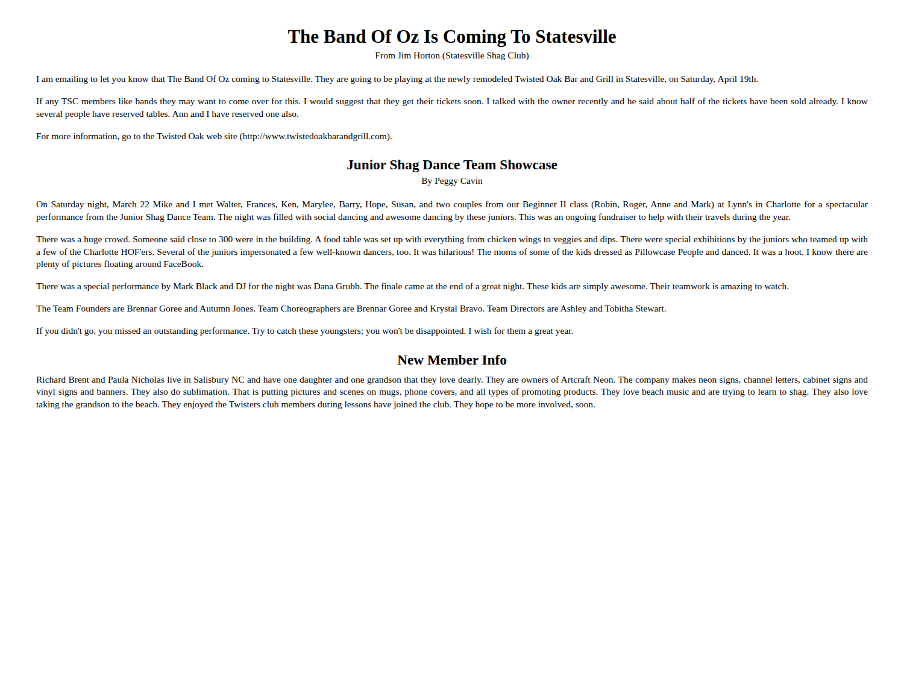The Band Of Oz Is Coming To Statesville
From Jim Horton (Statesville Shag Club)
I am emailing to let you know that The Band Of Oz coming to Statesville. They are going to be playing at the newly remodeled Twisted Oak Bar and Grill in Statesville, on Saturday, April 19th.
If any TSC members like bands they may want to come over for this. I would suggest that they get their tickets soon. I talked with the owner recently and he said about half of the tickets have been sold already. I know several people have reserved tables. Ann and I have reserved one also.
For more information, go to the Twisted Oak web site (http://www.twistedoakbarandgrill.com).
Junior Shag Dance Team Showcase
By Peggy Cavin
On Saturday night, March 22 Mike and I met Walter, Frances, Ken, Marylee, Barry, Hope, Susan, and two couples from our Beginner II class (Robin, Roger, Anne and Mark) at Lynn's in Charlotte for a spectacular performance from the Junior Shag Dance Team. The night was filled with social dancing and awesome dancing by these juniors. This was an ongoing fundraiser to help with their travels during the year.
There was a huge crowd. Someone said close to 300 were in the building. A food table was set up with everything from chicken wings to veggies and dips. There were special exhibitions by the juniors who teamed up with a few of the Charlotte HOF'ers. Several of the juniors impersonated a few well-known dancers, too. It was hilarious! The moms of some of the kids dressed as Pillowcase People and danced. It was a hoot. I know there are plenty of pictures floating around FaceBook.
There was a special performance by Mark Black and DJ for the night was Dana Grubb. The finale came at the end of a great night. These kids are simply awesome. Their teamwork is amazing to watch.
The Team Founders are Brennar Goree and Autumn Jones. Team Choreographers are Brennar Goree and Krystal Bravo. Team Directors are Ashley and Tobitha Stewart.
If you didn't go, you missed an outstanding performance. Try to catch these youngsters; you won't be disappointed. I wish for them a great year.
New Member Info
Richard Brent and Paula Nicholas live in Salisbury NC and have one daughter and one grandson that they love dearly. They are owners of Artcraft Neon. The company makes neon signs, channel letters, cabinet signs and vinyl signs and banners. They also do sublimation. That is putting pictures and scenes on mugs, phone covers, and all types of promoting products. They love beach music and are trying to learn to shag. They also love taking the grandson to the beach. They enjoyed the Twisters club members during lessons have joined the club. They hope to be more involved, soon.